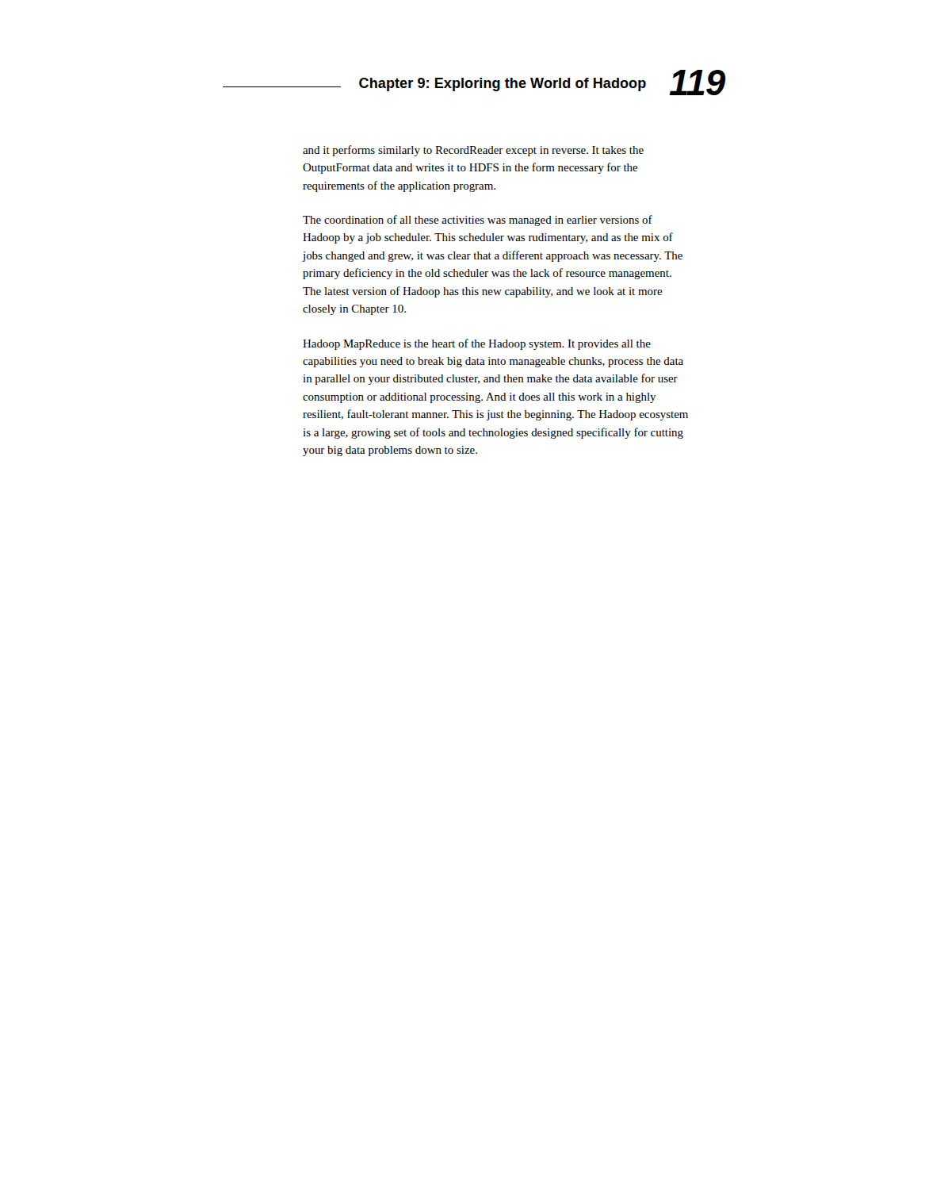Chapter 9: Exploring the World of Hadoop
119
and it performs similarly to RecordReader except in reverse. It takes the OutputFormat data and writes it to HDFS in the form necessary for the requirements of the application program.
The coordination of all these activities was managed in earlier versions of Hadoop by a job scheduler. This scheduler was rudimentary, and as the mix of jobs changed and grew, it was clear that a different approach was neces­sary. The primary deficiency in the old scheduler was the lack of resource management. The latest version of Hadoop has this new capability, and we look at it more closely in Chapter 10.
Hadoop MapReduce is the heart of the Hadoop system. It provides all the capabilities you need to break big data into manageable chunks, process the data in parallel on your distributed cluster, and then make the data available for user consumption or additional processing. And it does all this work in a highly resilient, fault-tolerant manner. This is just the beginning. The Hadoop ecosystem is a large, growing set of tools and technologies designed specifi­cally for cutting your big data problems down to size.